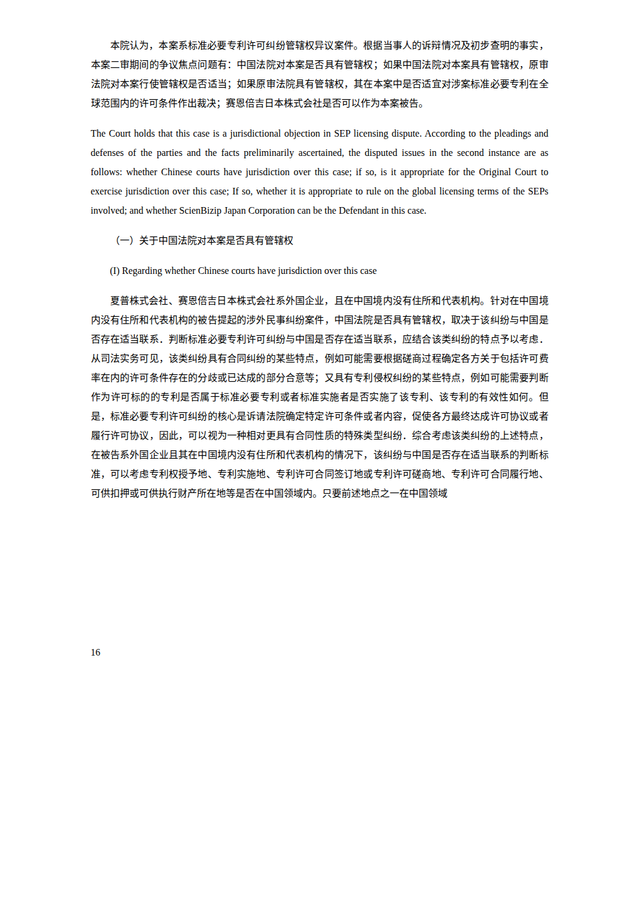本院认为，本案系标准必要专利许可纠纷管辖权异议案件。根据当事人的诉辩情况及初步查明的事实，本案二审期间的争议焦点问题有：中国法院对本案是否具有管辖权；如果中国法院对本案具有管辖权，原审法院对本案行使管辖权是否适当；如果原审法院具有管辖权，其在本案中是否适宜对涉案标准必要专利在全球范围内的许可条件作出裁决；赛恩倍吉日本株式会社是否可以作为本案被告。
The Court holds that this case is a jurisdictional objection in SEP licensing dispute. According to the pleadings and defenses of the parties and the facts preliminarily ascertained, the disputed issues in the second instance are as follows: whether Chinese courts have jurisdiction over this case; if so, is it appropriate for the Original Court to exercise jurisdiction over this case; If so, whether it is appropriate to rule on the global licensing terms of the SEPs involved; and whether ScienBizip Japan Corporation can be the Defendant in this case.
（一）关于中国法院对本案是否具有管辖权
(I) Regarding whether Chinese courts have jurisdiction over this case
夏普株式会社、赛恩倍吉日本株式会社系外国企业，且在中国境内没有住所和代表机构。针对在中国境内没有住所和代表机构的被告提起的涉外民事纠纷案件，中国法院是否具有管辖权，取决于该纠纷与中国是否存在适当联系．判断标准必要专利许可纠纷与中国是否存在适当联系，应结合该类纠纷的特点予以考虑．从司法实务可见，该类纠纷具有合同纠纷的某些特点，例如可能需要根据磋商过程确定各方关于包括许可费率在内的许可条件存在的分歧或已达成的部分合意等；又具有专利侵权纠纷的某些特点，例如可能需要判断作为许可标的的专利是否属于标准必要专利或者标准实施者是否实施了该专利、该专利的有效性如何。但是，标准必要专利许可纠纷的核心是诉请法院确定特定许可条件或者内容，促使各方最终达成许可协议或者履行许可协议，因此，可以视为一种相对更具有合同性质的特殊类型纠纷．综合考虑该类纠纷的上述特点，在被告系外国企业且其在中国境内没有住所和代表机构的情况下，该纠纷与中国是否存在适当联系的判断标准，可以考虑专利权授予地、专利实施地、专利许可合同签订地或专利许可磋商地、专利许可合同履行地、可供扣押或可供执行财产所在地等是否在中国领域内。只要前述地点之一在中国领域
16